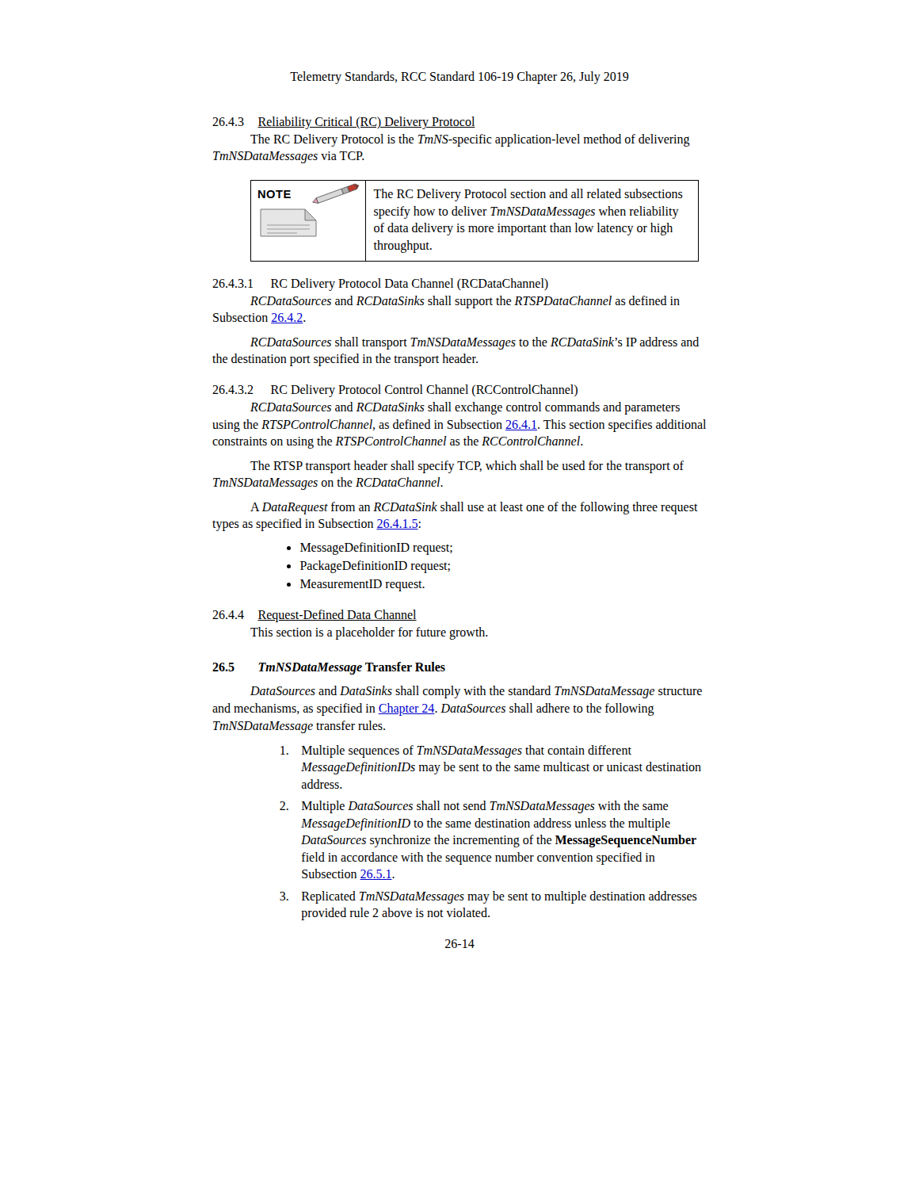Telemetry Standards, RCC Standard 106-19 Chapter 26, July 2019
26.4.3 Reliability Critical (RC) Delivery Protocol
The RC Delivery Protocol is the TmNS-specific application-level method of delivering TmNSDataMessages via TCP.
NOTE
The RC Delivery Protocol section and all related subsections specify how to deliver TmNSDataMessages when reliability of data delivery is more important than low latency or high throughput.
26.4.3.1 RC Delivery Protocol Data Channel (RCDataChannel)
RCDataSources and RCDataSinks shall support the RTSPDataChannel as defined in Subsection 26.4.2.
RCDataSources shall transport TmNSDataMessages to the RCDataSink’s IP address and the destination port specified in the transport header.
26.4.3.2 RC Delivery Protocol Control Channel (RCControlChannel)
RCDataSources and RCDataSinks shall exchange control commands and parameters using the RTSPControlChannel, as defined in Subsection 26.4.1. This section specifies additional constraints on using the RTSPControlChannel as the RCControlChannel.
The RTSP transport header shall specify TCP, which shall be used for the transport of TmNSDataMessages on the RCDataChannel.
A DataRequest from an RCDataSink shall use at least one of the following three request types as specified in Subsection 26.4.1.5:
MessageDefinitionID request;
PackageDefinitionID request;
MeasurementID request.
26.4.4 Request-Defined Data Channel
This section is a placeholder for future growth.
26.5 TmNSDataMessage Transfer Rules
DataSources and DataSinks shall comply with the standard TmNSDataMessage structure and mechanisms, as specified in Chapter 24. DataSources shall adhere to the following TmNSDataMessage transfer rules.
Multiple sequences of TmNSDataMessages that contain different MessageDefinitionIDs may be sent to the same multicast or unicast destination address.
Multiple DataSources shall not send TmNSDataMessages with the same MessageDefinitionID to the same destination address unless the multiple DataSources synchronize the incrementing of the MessageSequenceNumber field in accordance with the sequence number convention specified in Subsection 26.5.1.
Replicated TmNSDataMessages may be sent to multiple destination addresses provided rule 2 above is not violated.
26-14